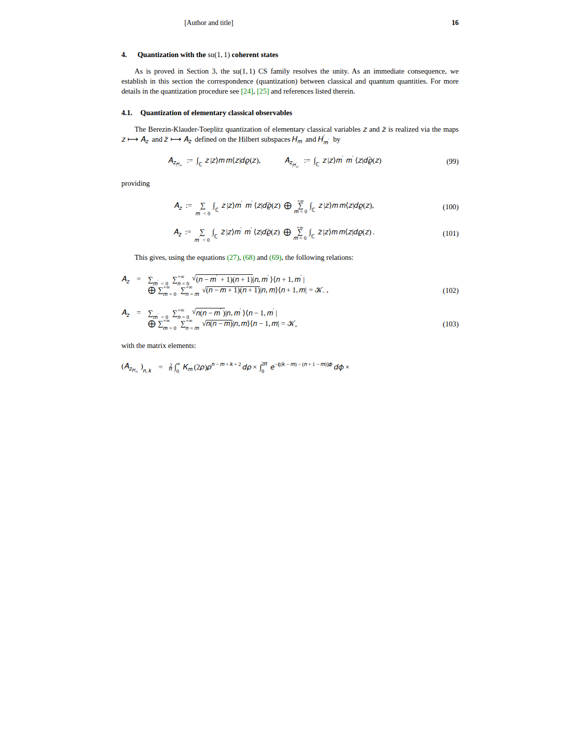[Author and title] 16
4. Quantization with the su(1,1) coherent states
As is proved in Section 3, the su(1,1) CS family resolves the unity. As an immediate consequence, we establish in this section the correspondence (quantization) between classical and quantum quantities. For more details in the quantization procedure see [24], [25] and references listed therein.
4.1. Quantization of elementary classical observables
The Berezin-Klauder-Toeplitz quantization of elementary classical variables z and z¯ is realized via the maps z⟼Az and z¯⟼Az¯ defined on the Hilbert subspaces Hm and Hm′′ by
Az|Hm := ∫ℂ z |z⟩ m m ⟨z| dϱ(z) , Az|Hm′′ := ∫ℂ z |z⟩ m′ m′ ⟨z| dϱ~(z)
(99)
providing
Az := ∑m′<0 ∫ℂ z |z⟩ m′ m′ ⟨z| dϱ~(z) ⨁ ∑m=0+∞ ∫ℂ z |z⟩ m m ⟨z| dϱ(z) ,
(100)
Az¯ := ∑m′<0 ∫ℂ z¯ |z⟩ m′ m′ ⟨z| dϱ~(z) ⨁ ∑m=0+∞ ∫ℂ z¯ |z⟩ m m ⟨z| dϱ(z) .
(101)
This gives, using the equations (27), (68) and (69), the following relations:
Az
=
∑m′<0 ∑n=0+∞ (n−m′+1)(n+1) |n,m′⟩⟨n+1,m′|
⨁ ∑m=0+∞ ∑n=m+∞ (n−m+1)(n+1) |n,m⟩⟨n+1,m| = 𝒦− ,
(102)
Az¯
=
∑m′<0 ∑n=0+∞ n(n−m′) |n,m′⟩⟨n−1,m′|
⨁ ∑m=0+∞ ∑n=m+∞ n(n−m) |n,m⟩⟨n−1,m| = 𝒦+
(103)
with the matrix elements:
( Az|Hm )n,k
=
2π ∫0∞ Km (2ρ) ρn−m+k+2 dρ × ∫02π e−ı[(k−m)−(n+1−m)]ϕ dϕ ×